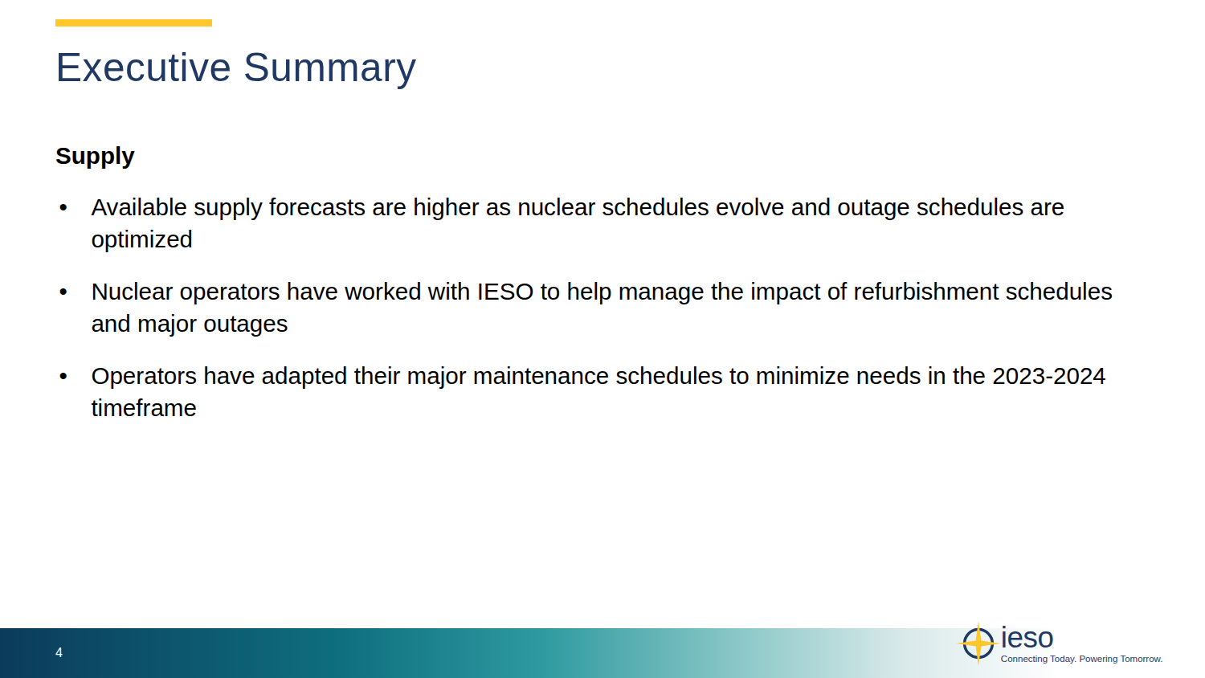Executive Summary
Supply
Available supply forecasts are higher as nuclear schedules evolve and outage schedules are optimized
Nuclear operators have worked with IESO to help manage the impact of refurbishment schedules and major outages
Operators have adapted their major maintenance schedules to minimize needs in the 2023-2024 timeframe
4
ieso
Connecting Today. Powering Tomorrow.